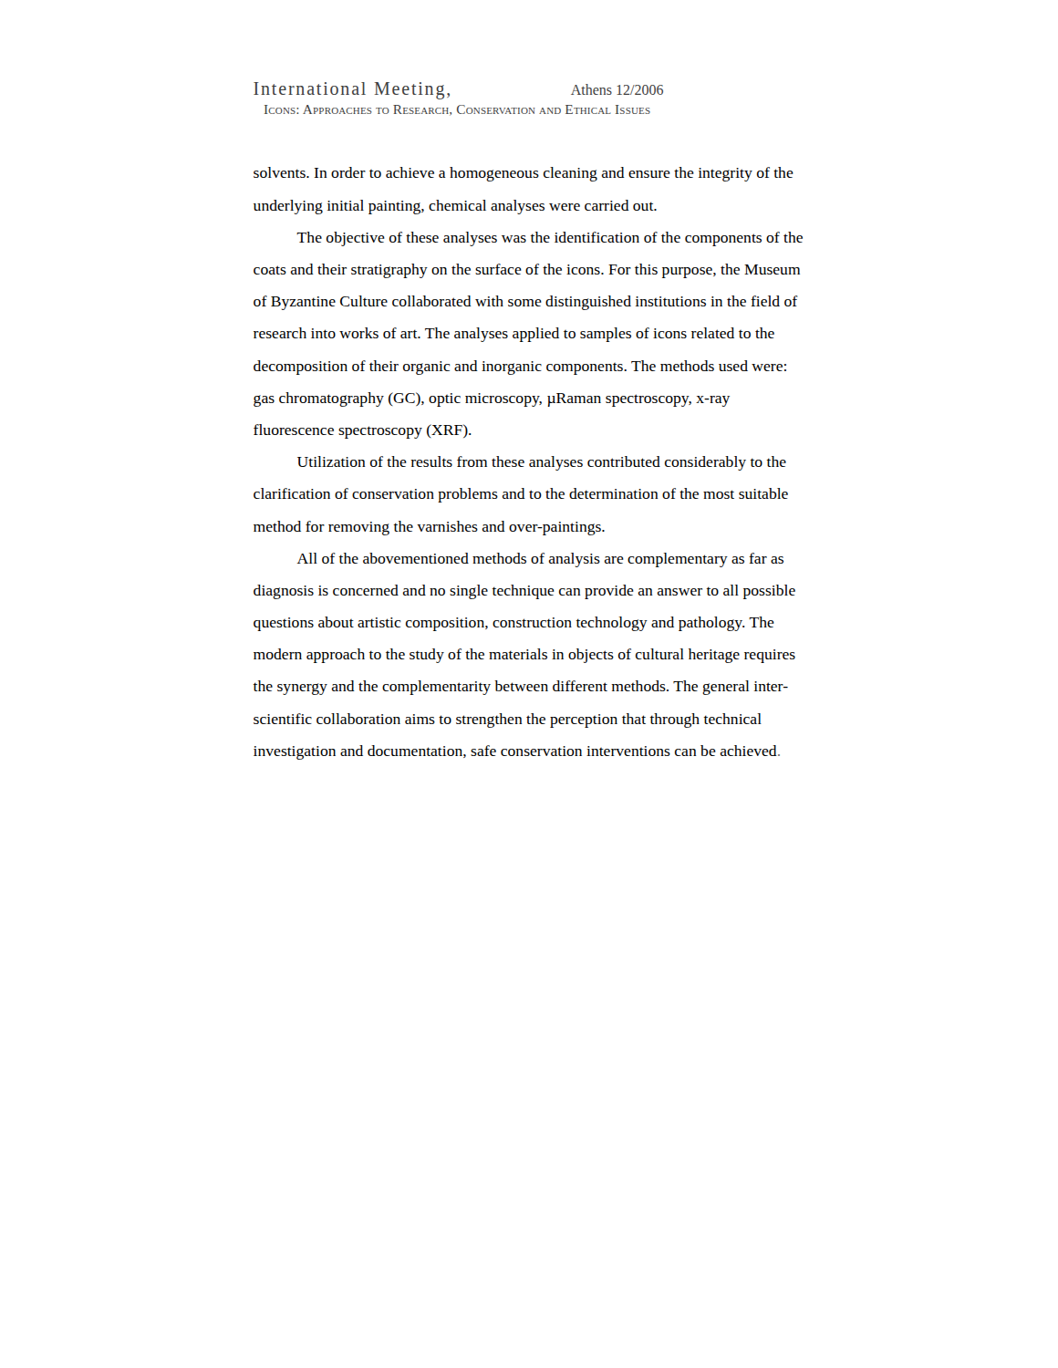International Meeting,
Athens 12/2006
Icons: Approaches to Research, Conservation and Ethical Issues
solvents. In order to achieve a homogeneous cleaning and ensure the integrity of the underlying initial painting, chemical analyses were carried out.
The objective of these analyses was the identification of the components of the coats and their stratigraphy on the surface of the icons. For this purpose, the Museum of Byzantine Culture collaborated with some distinguished institutions in the field of research into works of art. The analyses applied to samples of icons related to the decomposition of their organic and inorganic components. The methods used were: gas chromatography (GC), optic microscopy, µRaman spectroscopy, x-ray fluorescence spectroscopy (XRF).
Utilization of the results from these analyses contributed considerably to the clarification of conservation problems and to the determination of the most suitable method for removing the varnishes and over-paintings.
All of the abovementioned methods of analysis are complementary as far as diagnosis is concerned and no single technique can provide an answer to all possible questions about artistic composition, construction technology and pathology. The modern approach to the study of the materials in objects of cultural heritage requires the synergy and the complementarity between different methods. The general inter-scientific collaboration aims to strengthen the perception that through technical investigation and documentation, safe conservation interventions can be achieved.